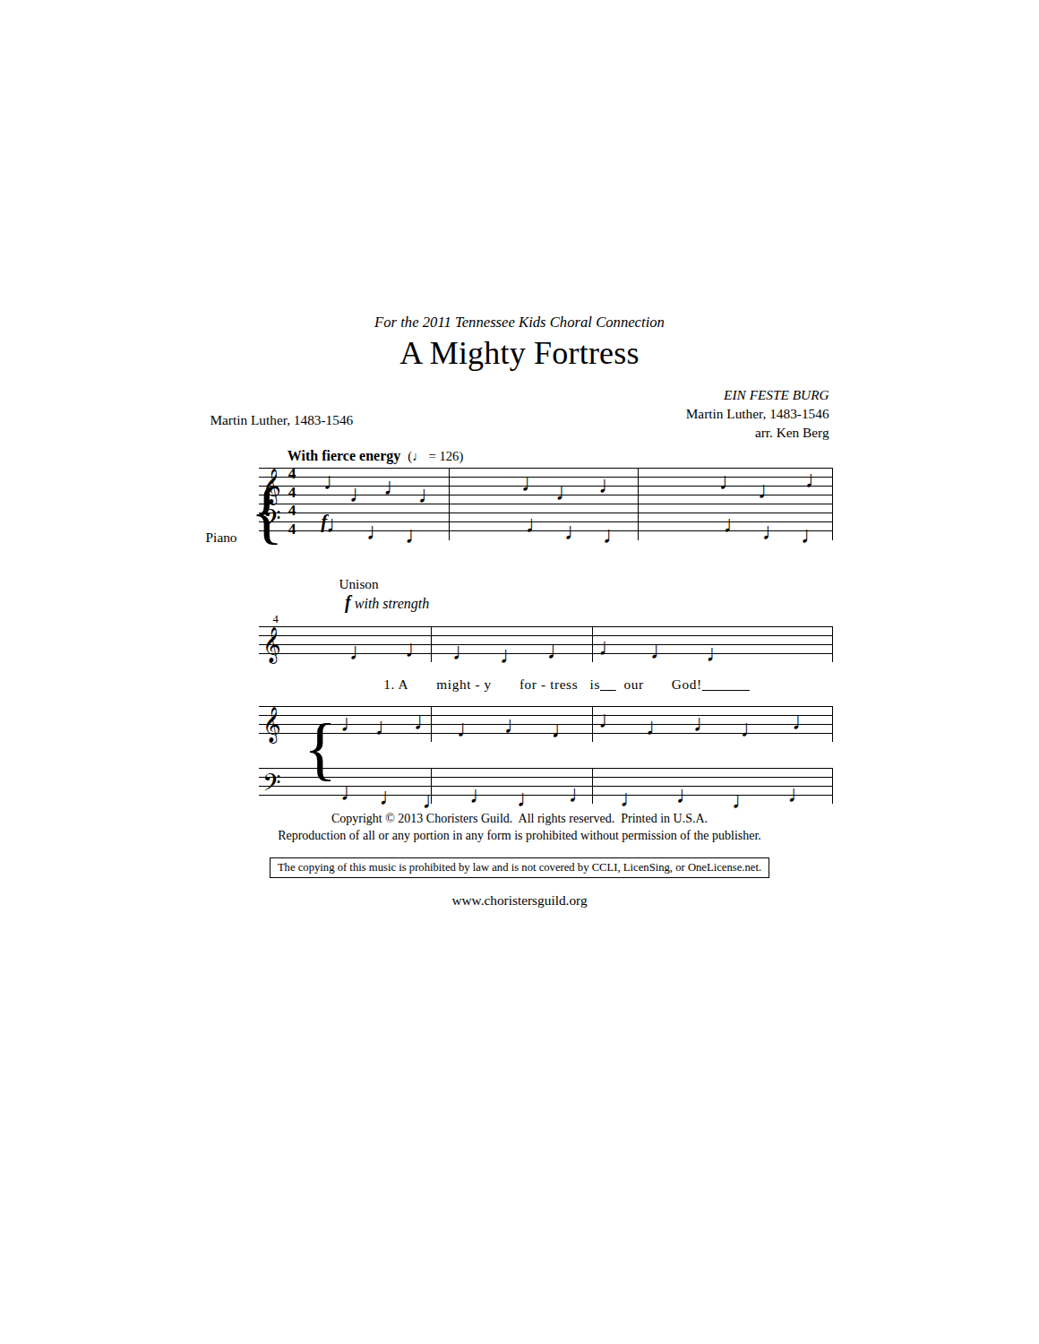For the 2011 Tennessee Kids Choral Connection
A Mighty Fortress
EIN FESTE BURG
Martin Luther, 1483-1546
arr. Ken Berg
Martin Luther, 1483-1546
With fierce energy (♩ = 126)
Piano {
𝄞 4
4 ♩ ♩ ♩ ♩ ♩ ♩ ♩ ♩ ♩ ♩
f
𝄢 4
4 ♩ ♩ ♩ ♩ ♩ ♩ ♩ ♩ ♩
Unison
f with strength
4
𝄞 ♩ ♩ ♩ ♩ ♩ ♩ ♩ ♩
1. A might - y for - tress is our God!
{
𝄞 ♩ ♩ ♩ ♩ ♩ ♩ ♩ ♩ ♩ ♩ ♩
𝄢 ♩ ♩ ♩ ♩ ♩ ♩ ♩ ♩ ♩ ♩
Copyright © 2013 Choristers Guild. All rights reserved. Printed in U.S.A.
Reproduction of all or any portion in any form is prohibited without permission of the publisher.
The copying of this music is prohibited by law and is not covered by CCLI, LicenSing, or OneLicense.net.
www.choristersguild.org